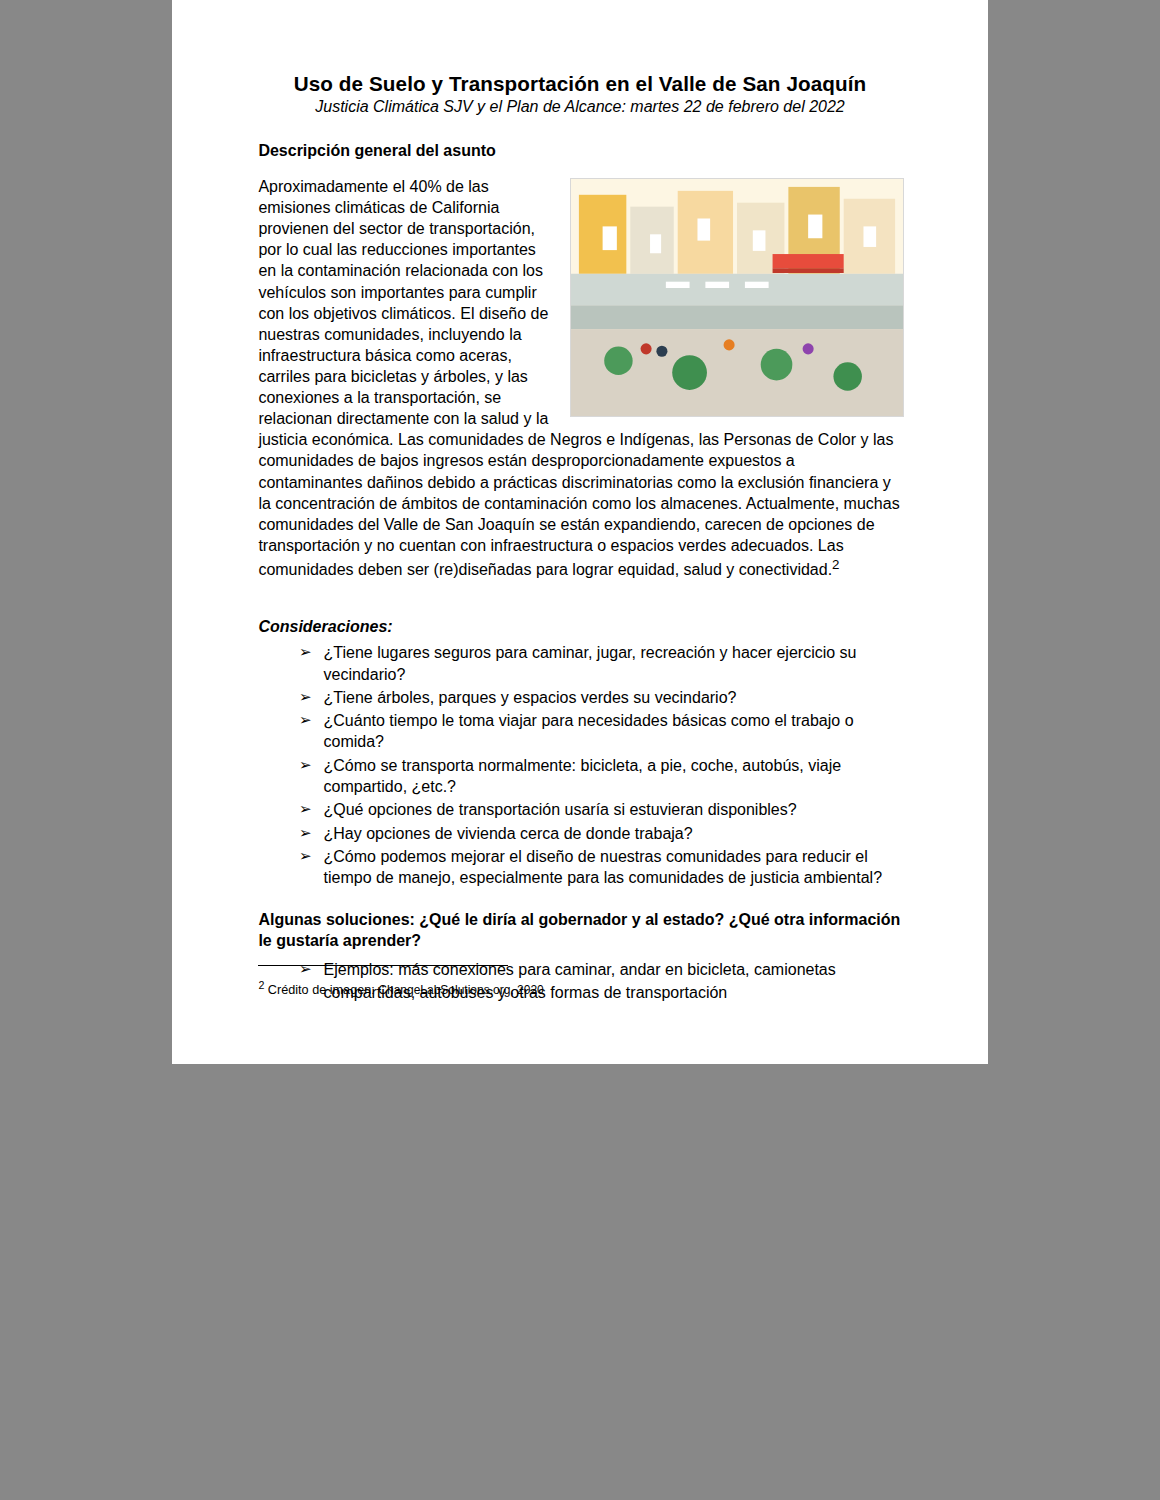Uso de Suelo y Transportación en el Valle de San Joaquín
Justicia Climática SJV y el Plan de Alcance: martes 22 de febrero del 2022
Descripción general del asunto
Aproximadamente el 40% de las emisiones climáticas de California provienen del sector de transportación, por lo cual las reducciones importantes en la contaminación relacionada con los vehículos son importantes para cumplir con los objetivos climáticos. El diseño de nuestras comunidades, incluyendo la infraestructura básica como aceras, carriles para bicicletas y árboles, y las conexiones a la transportación, se relacionan directamente con la salud y la justicia económica. Las comunidades de Negros e Indígenas, las Personas de Color y las comunidades de bajos ingresos están desproporcionadamente expuestos a contaminantes dañinos debido a prácticas discriminatorias como la exclusión financiera y la concentración de ámbitos de contaminación como los almacenes. Actualmente, muchas comunidades del Valle de San Joaquín se están expandiendo, carecen de opciones de transportación y no cuentan con infraestructura o espacios verdes adecuados. Las comunidades deben ser (re)diseñadas para lograr equidad, salud y conectividad.2
Consideraciones:
¿Tiene lugares seguros para caminar, jugar, recreación y hacer ejercicio su vecindario?
¿Tiene árboles, parques y espacios verdes su vecindario?
¿Cuánto tiempo le toma viajar para necesidades básicas como el trabajo o comida?
¿Cómo se transporta normalmente: bicicleta, a pie, coche, autobús, viaje compartido, ¿etc.?
¿Qué opciones de transportación usaría si estuvieran disponibles?
¿Hay opciones de vivienda cerca de donde trabaja?
¿Cómo podemos mejorar el diseño de nuestras comunidades para reducir el tiempo de manejo, especialmente para las comunidades de justicia ambiental?
Algunas soluciones: ¿Qué le diría al gobernador y al estado? ¿Qué otra información le gustaría aprender?
Ejemplos: más conexiones para caminar, andar en bicicleta, camionetas compartidas, autobuses y otras formas de transportación
2 Crédito de imagen: ChangeLabSolutions.org, 2020